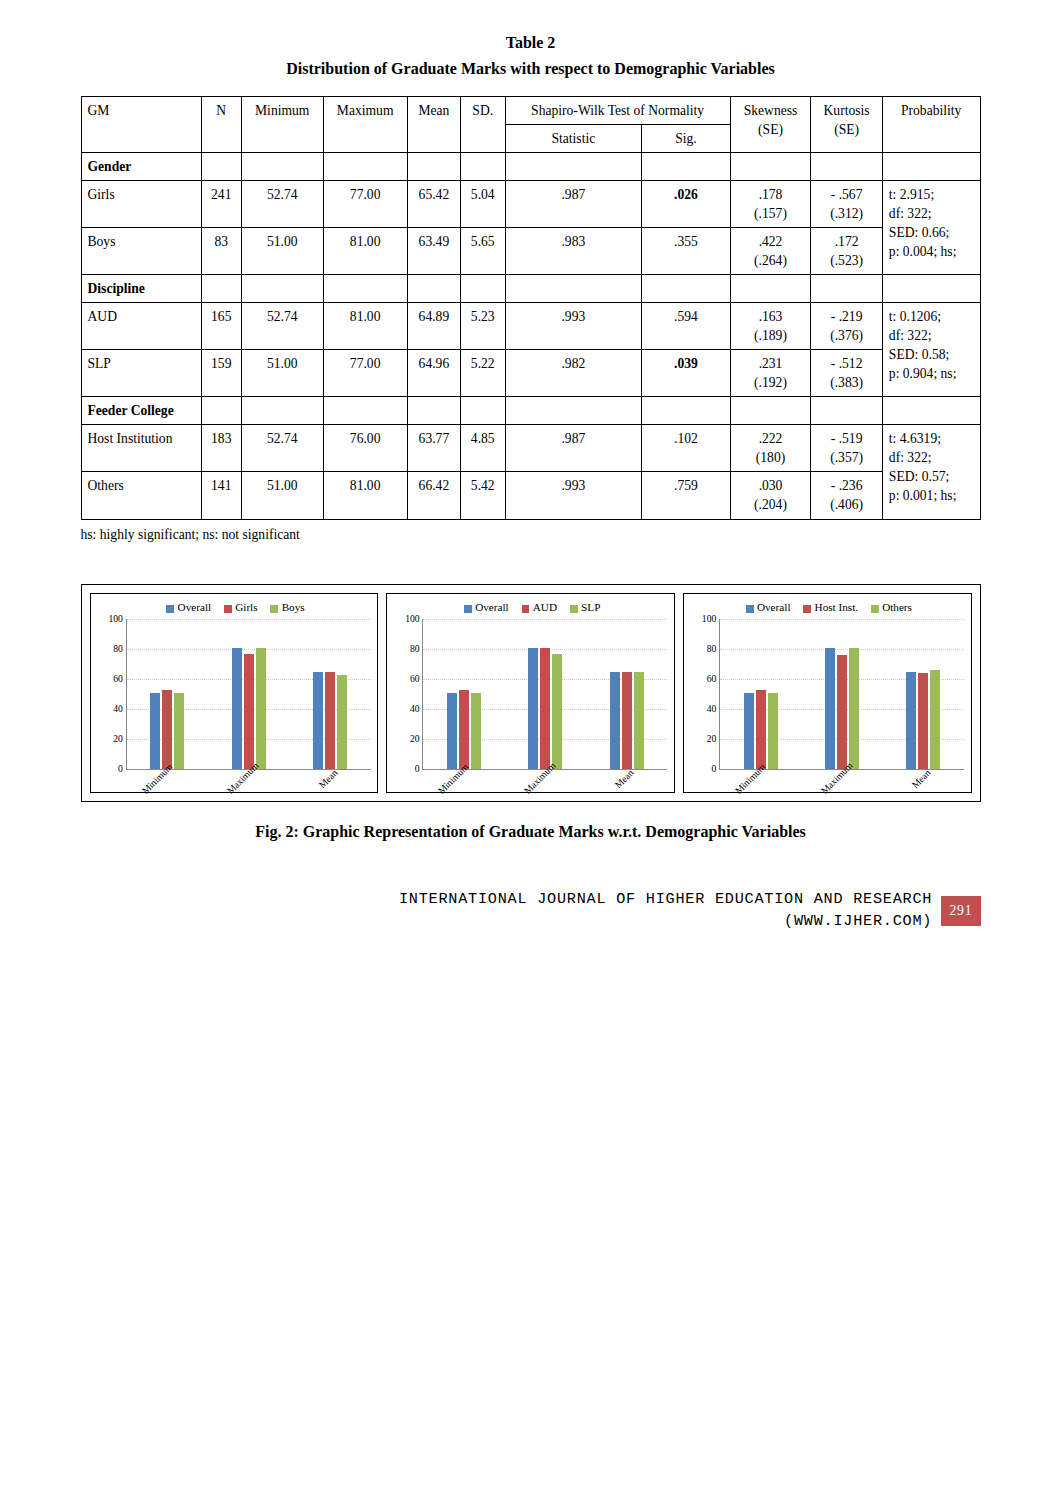Table 2
Distribution of Graduate Marks with respect to Demographic Variables
| GM | N | Minimum | Maximum | Mean | SD. | Shapiro-Wilk Test of Normality | Skewness (SE) | Kurtosis (SE) | Probability |
| --- | --- | --- | --- | --- | --- | --- | --- | --- | --- |
| Statistic | Sig. |
| Gender | | | | | | | | | | |
| Girls | 241 | 52.74 | 77.00 | 65.42 | 5.04 | .987 | .026 | .178 (.157) | - .567 (.312) | t: 2.915; df: 322; SED: 0.66; p: 0.004; hs; |
| Boys | 83 | 51.00 | 81.00 | 63.49 | 5.65 | .983 | .355 | .422 (.264) | .172 (.523) |
| Discipline | | | | | | | | | | |
| AUD | 165 | 52.74 | 81.00 | 64.89 | 5.23 | .993 | .594 | .163 (.189) | - .219 (.376) | t: 0.1206; df: 322; SED: 0.58; p: 0.904; ns; |
| SLP | 159 | 51.00 | 77.00 | 64.96 | 5.22 | .982 | .039 | .231 (.192) | - .512 (.383) |
| Feeder College | | | | | | | | | | |
| Host Institution | 183 | 52.74 | 76.00 | 63.77 | 4.85 | .987 | .102 | .222 (180) | - .519 (.357) | t: 4.6319; df: 322; SED: 0.57; p: 0.001; hs; |
| Others | 141 | 51.00 | 81.00 | 66.42 | 5.42 | .993 | .759 | .030 (.204) | - .236 (.406) |
hs: highly significant; ns: not significant
Overall Girls Boys
100 80 60 40 20 0
Minimum Maximum Mean
Overall AUD SLP
100 80 60 40 20 0
Minimum Maximum Mean
Overall Host Inst. Others
100 80 60 40 20 0
Minimum Maximum Mean
Fig. 2: Graphic Representation of Graduate Marks w.r.t. Demographic Variables
INTERNATIONAL JOURNAL OF HIGHER EDUCATION AND RESEARCH
(WWW.IJHER.COM)
291